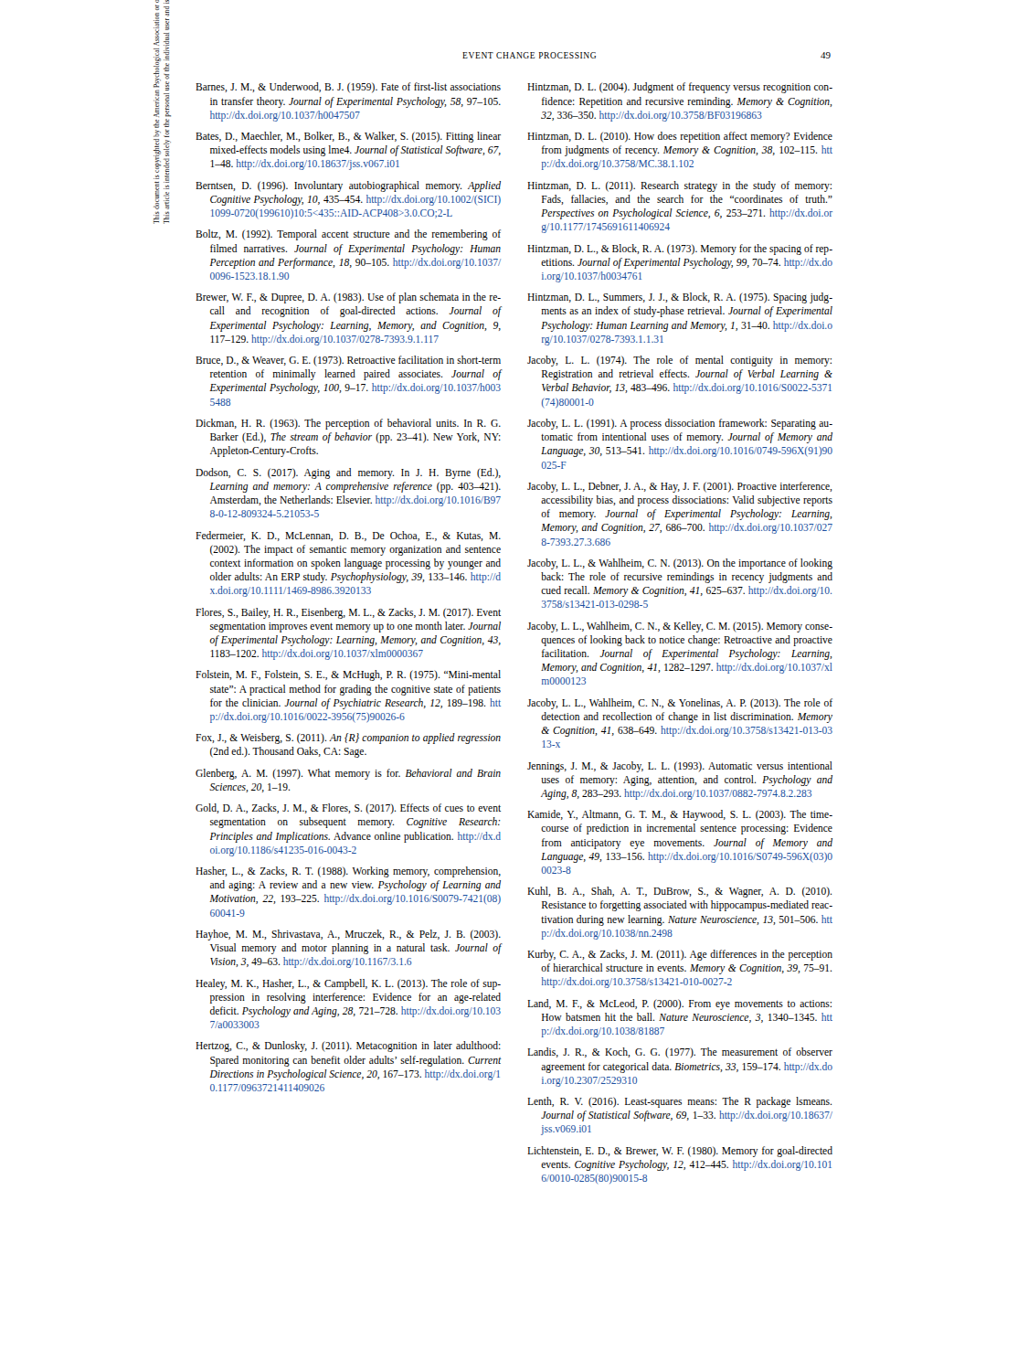This document is copyrighted by the American Psychological Association or one of its allied publishers.
This article is intended solely for the personal use of the individual user and is not to be disseminated broadly.
EVENT CHANGE PROCESSING 49
Barnes, J. M., & Underwood, B. J. (1959). Fate of first-list associations in transfer theory. Journal of Experimental Psychology, 58, 97–105. http://dx.doi.org/10.1037/h0047507
Bates, D., Maechler, M., Bolker, B., & Walker, S. (2015). Fitting linear mixed-effects models using lme4. Journal of Statistical Software, 67, 1–48. http://dx.doi.org/10.18637/jss.v067.i01
Berntsen, D. (1996). Involuntary autobiographical memory. Applied Cognitive Psychology, 10, 435–454. http://dx.doi.org/10.1002/(SICI)1099-0720(199610)10:5<435::AID-ACP408>3.0.CO;2-L
Boltz, M. (1992). Temporal accent structure and the remembering of filmed narratives. Journal of Experimental Psychology: Human Perception and Performance, 18, 90–105. http://dx.doi.org/10.1037/0096-1523.18.1.90
Brewer, W. F., & Dupree, D. A. (1983). Use of plan schemata in the recall and recognition of goal-directed actions. Journal of Experimental Psychology: Learning, Memory, and Cognition, 9, 117–129. http://dx.doi.org/10.1037/0278-7393.9.1.117
Bruce, D., & Weaver, G. E. (1973). Retroactive facilitation in short-term retention of minimally learned paired associates. Journal of Experimental Psychology, 100, 9–17. http://dx.doi.org/10.1037/h0035488
Dickman, H. R. (1963). The perception of behavioral units. In R. G. Barker (Ed.), The stream of behavior (pp. 23–41). New York, NY: Appleton-Century-Crofts.
Dodson, C. S. (2017). Aging and memory. In J. H. Byrne (Ed.), Learning and memory: A comprehensive reference (pp. 403–421). Amsterdam, the Netherlands: Elsevier. http://dx.doi.org/10.1016/B978-0-12-809324-5.21053-5
Federmeier, K. D., McLennan, D. B., De Ochoa, E., & Kutas, M. (2002). The impact of semantic memory organization and sentence context information on spoken language processing by younger and older adults: An ERP study. Psychophysiology, 39, 133–146. http://dx.doi.org/10.1111/1469-8986.3920133
Flores, S., Bailey, H. R., Eisenberg, M. L., & Zacks, J. M. (2017). Event segmentation improves event memory up to one month later. Journal of Experimental Psychology: Learning, Memory, and Cognition, 43, 1183–1202. http://dx.doi.org/10.1037/xlm0000367
Folstein, M. F., Folstein, S. E., & McHugh, P. R. (1975). “Mini-mental state”: A practical method for grading the cognitive state of patients for the clinician. Journal of Psychiatric Research, 12, 189–198. http://dx.doi.org/10.1016/0022-3956(75)90026-6
Fox, J., & Weisberg, S. (2011). An {R} companion to applied regression (2nd ed.). Thousand Oaks, CA: Sage.
Glenberg, A. M. (1997). What memory is for. Behavioral and Brain Sciences, 20, 1–19.
Gold, D. A., Zacks, J. M., & Flores, S. (2017). Effects of cues to event segmentation on subsequent memory. Cognitive Research: Principles and Implications. Advance online publication. http://dx.doi.org/10.1186/s41235-016-0043-2
Hasher, L., & Zacks, R. T. (1988). Working memory, comprehension, and aging: A review and a new view. Psychology of Learning and Motivation, 22, 193–225. http://dx.doi.org/10.1016/S0079-7421(08)60041-9
Hayhoe, M. M., Shrivastava, A., Mruczek, R., & Pelz, J. B. (2003). Visual memory and motor planning in a natural task. Journal of Vision, 3, 49–63. http://dx.doi.org/10.1167/3.1.6
Healey, M. K., Hasher, L., & Campbell, K. L. (2013). The role of suppression in resolving interference: Evidence for an age-related deficit. Psychology and Aging, 28, 721–728. http://dx.doi.org/10.1037/a0033003
Hertzog, C., & Dunlosky, J. (2011). Metacognition in later adulthood: Spared monitoring can benefit older adults’ self-regulation. Current Directions in Psychological Science, 20, 167–173. http://dx.doi.org/10.1177/0963721411409026
Hintzman, D. L. (2004). Judgment of frequency versus recognition confidence: Repetition and recursive reminding. Memory & Cognition, 32, 336–350. http://dx.doi.org/10.3758/BF03196863
Hintzman, D. L. (2010). How does repetition affect memory? Evidence from judgments of recency. Memory & Cognition, 38, 102–115. http://dx.doi.org/10.3758/MC.38.1.102
Hintzman, D. L. (2011). Research strategy in the study of memory: Fads, fallacies, and the search for the “coordinates of truth.” Perspectives on Psychological Science, 6, 253–271. http://dx.doi.org/10.1177/1745691611406924
Hintzman, D. L., & Block, R. A. (1973). Memory for the spacing of repetitions. Journal of Experimental Psychology, 99, 70–74. http://dx.doi.org/10.1037/h0034761
Hintzman, D. L., Summers, J. J., & Block, R. A. (1975). Spacing judgments as an index of study-phase retrieval. Journal of Experimental Psychology: Human Learning and Memory, 1, 31–40. http://dx.doi.org/10.1037/0278-7393.1.1.31
Jacoby, L. L. (1974). The role of mental contiguity in memory: Registration and retrieval effects. Journal of Verbal Learning & Verbal Behavior, 13, 483–496. http://dx.doi.org/10.1016/S0022-5371(74)80001-0
Jacoby, L. L. (1991). A process dissociation framework: Separating automatic from intentional uses of memory. Journal of Memory and Language, 30, 513–541. http://dx.doi.org/10.1016/0749-596X(91)90025-F
Jacoby, L. L., Debner, J. A., & Hay, J. F. (2001). Proactive interference, accessibility bias, and process dissociations: Valid subjective reports of memory. Journal of Experimental Psychology: Learning, Memory, and Cognition, 27, 686–700. http://dx.doi.org/10.1037/0278-7393.27.3.686
Jacoby, L. L., & Wahlheim, C. N. (2013). On the importance of looking back: The role of recursive remindings in recency judgments and cued recall. Memory & Cognition, 41, 625–637. http://dx.doi.org/10.3758/s13421-013-0298-5
Jacoby, L. L., Wahlheim, C. N., & Kelley, C. M. (2015). Memory consequences of looking back to notice change: Retroactive and proactive facilitation. Journal of Experimental Psychology: Learning, Memory, and Cognition, 41, 1282–1297. http://dx.doi.org/10.1037/xlm0000123
Jacoby, L. L., Wahlheim, C. N., & Yonelinas, A. P. (2013). The role of detection and recollection of change in list discrimination. Memory & Cognition, 41, 638–649. http://dx.doi.org/10.3758/s13421-013-0313-x
Jennings, J. M., & Jacoby, L. L. (1993). Automatic versus intentional uses of memory: Aging, attention, and control. Psychology and Aging, 8, 283–293. http://dx.doi.org/10.1037/0882-7974.8.2.283
Kamide, Y., Altmann, G. T. M., & Haywood, S. L. (2003). The timecourse of prediction in incremental sentence processing: Evidence from anticipatory eye movements. Journal of Memory and Language, 49, 133–156. http://dx.doi.org/10.1016/S0749-596X(03)00023-8
Kuhl, B. A., Shah, A. T., DuBrow, S., & Wagner, A. D. (2010). Resistance to forgetting associated with hippocampus-mediated reactivation during new learning. Nature Neuroscience, 13, 501–506. http://dx.doi.org/10.1038/nn.2498
Kurby, C. A., & Zacks, J. M. (2011). Age differences in the perception of hierarchical structure in events. Memory & Cognition, 39, 75–91. http://dx.doi.org/10.3758/s13421-010-0027-2
Land, M. F., & McLeod, P. (2000). From eye movements to actions: How batsmen hit the ball. Nature Neuroscience, 3, 1340–1345. http://dx.doi.org/10.1038/81887
Landis, J. R., & Koch, G. G. (1977). The measurement of observer agreement for categorical data. Biometrics, 33, 159–174. http://dx.doi.org/10.2307/2529310
Lenth, R. V. (2016). Least-squares means: The R package lsmeans. Journal of Statistical Software, 69, 1–33. http://dx.doi.org/10.18637/jss.v069.i01
Lichtenstein, E. D., & Brewer, W. F. (1980). Memory for goal-directed events. Cognitive Psychology, 12, 412–445. http://dx.doi.org/10.1016/0010-0285(80)90015-8